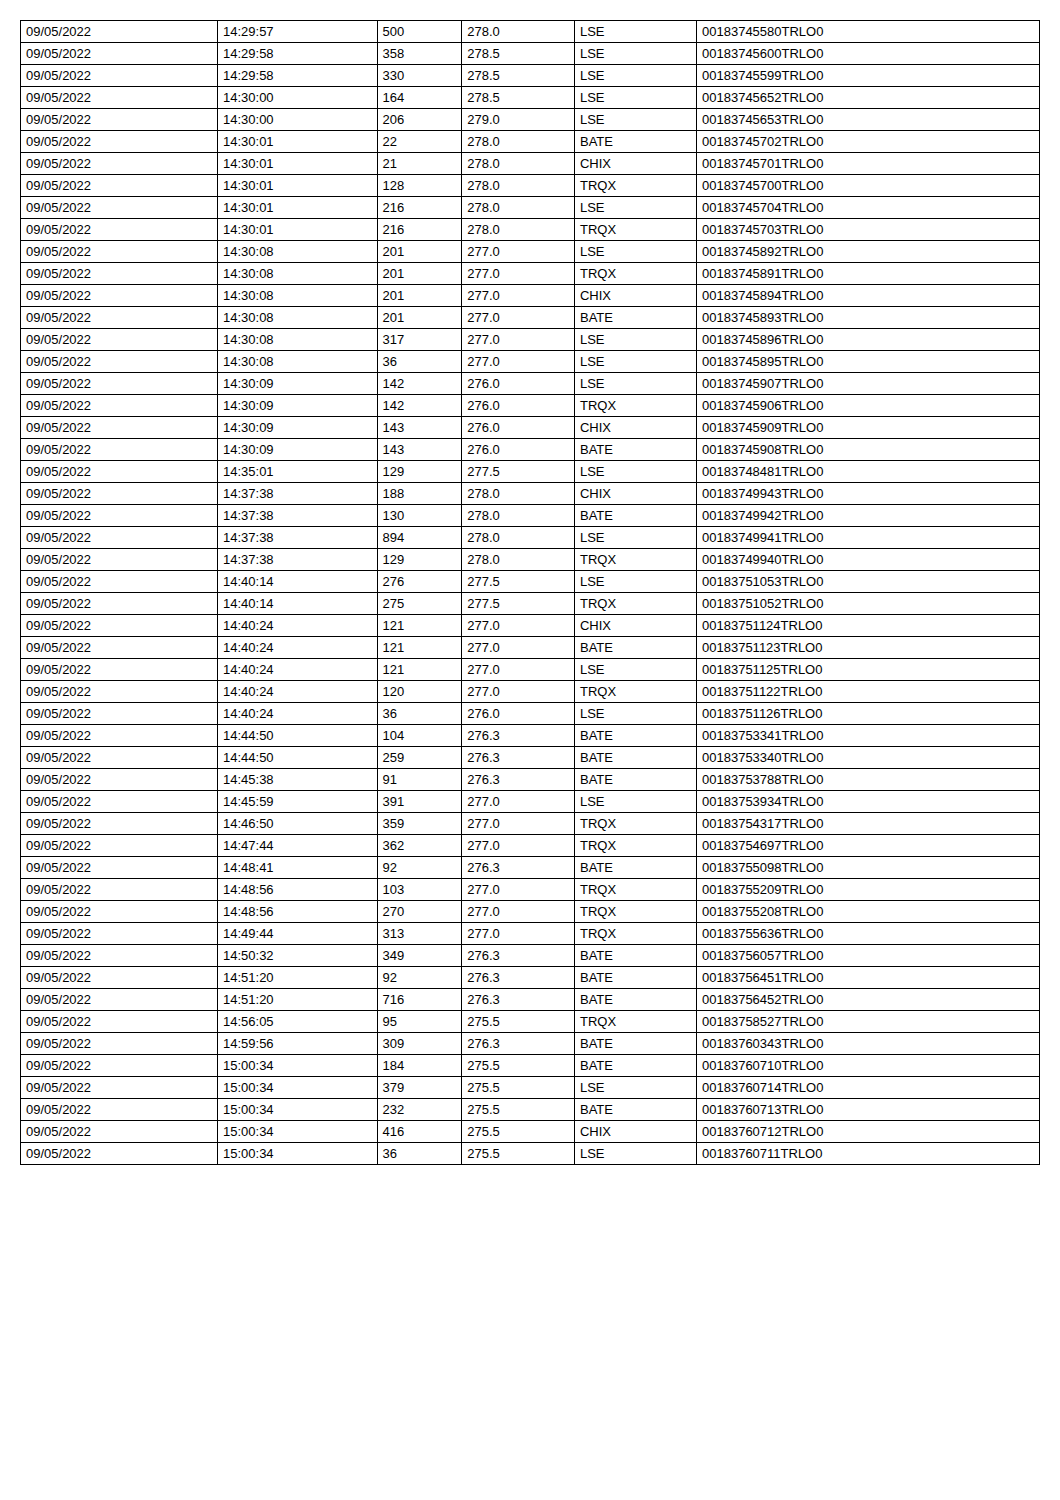| 09/05/2022 | 14:29:57 | 500 | 278.0 | LSE | 00183745580TRLO0 |
| 09/05/2022 | 14:29:58 | 358 | 278.5 | LSE | 00183745600TRLO0 |
| 09/05/2022 | 14:29:58 | 330 | 278.5 | LSE | 00183745599TRLO0 |
| 09/05/2022 | 14:30:00 | 164 | 278.5 | LSE | 00183745652TRLO0 |
| 09/05/2022 | 14:30:00 | 206 | 279.0 | LSE | 00183745653TRLO0 |
| 09/05/2022 | 14:30:01 | 22 | 278.0 | BATE | 00183745702TRLO0 |
| 09/05/2022 | 14:30:01 | 21 | 278.0 | CHIX | 00183745701TRLO0 |
| 09/05/2022 | 14:30:01 | 128 | 278.0 | TRQX | 00183745700TRLO0 |
| 09/05/2022 | 14:30:01 | 216 | 278.0 | LSE | 00183745704TRLO0 |
| 09/05/2022 | 14:30:01 | 216 | 278.0 | TRQX | 00183745703TRLO0 |
| 09/05/2022 | 14:30:08 | 201 | 277.0 | LSE | 00183745892TRLO0 |
| 09/05/2022 | 14:30:08 | 201 | 277.0 | TRQX | 00183745891TRLO0 |
| 09/05/2022 | 14:30:08 | 201 | 277.0 | CHIX | 00183745894TRLO0 |
| 09/05/2022 | 14:30:08 | 201 | 277.0 | BATE | 00183745893TRLO0 |
| 09/05/2022 | 14:30:08 | 317 | 277.0 | LSE | 00183745896TRLO0 |
| 09/05/2022 | 14:30:08 | 36 | 277.0 | LSE | 00183745895TRLO0 |
| 09/05/2022 | 14:30:09 | 142 | 276.0 | LSE | 00183745907TRLO0 |
| 09/05/2022 | 14:30:09 | 142 | 276.0 | TRQX | 00183745906TRLO0 |
| 09/05/2022 | 14:30:09 | 143 | 276.0 | CHIX | 00183745909TRLO0 |
| 09/05/2022 | 14:30:09 | 143 | 276.0 | BATE | 00183745908TRLO0 |
| 09/05/2022 | 14:35:01 | 129 | 277.5 | LSE | 00183748481TRLO0 |
| 09/05/2022 | 14:37:38 | 188 | 278.0 | CHIX | 00183749943TRLO0 |
| 09/05/2022 | 14:37:38 | 130 | 278.0 | BATE | 00183749942TRLO0 |
| 09/05/2022 | 14:37:38 | 894 | 278.0 | LSE | 00183749941TRLO0 |
| 09/05/2022 | 14:37:38 | 129 | 278.0 | TRQX | 00183749940TRLO0 |
| 09/05/2022 | 14:40:14 | 276 | 277.5 | LSE | 00183751053TRLO0 |
| 09/05/2022 | 14:40:14 | 275 | 277.5 | TRQX | 00183751052TRLO0 |
| 09/05/2022 | 14:40:24 | 121 | 277.0 | CHIX | 00183751124TRLO0 |
| 09/05/2022 | 14:40:24 | 121 | 277.0 | BATE | 00183751123TRLO0 |
| 09/05/2022 | 14:40:24 | 121 | 277.0 | LSE | 00183751125TRLO0 |
| 09/05/2022 | 14:40:24 | 120 | 277.0 | TRQX | 00183751122TRLO0 |
| 09/05/2022 | 14:40:24 | 36 | 276.0 | LSE | 00183751126TRLO0 |
| 09/05/2022 | 14:44:50 | 104 | 276.3 | BATE | 00183753341TRLO0 |
| 09/05/2022 | 14:44:50 | 259 | 276.3 | BATE | 00183753340TRLO0 |
| 09/05/2022 | 14:45:38 | 91 | 276.3 | BATE | 00183753788TRLO0 |
| 09/05/2022 | 14:45:59 | 391 | 277.0 | LSE | 00183753934TRLO0 |
| 09/05/2022 | 14:46:50 | 359 | 277.0 | TRQX | 00183754317TRLO0 |
| 09/05/2022 | 14:47:44 | 362 | 277.0 | TRQX | 00183754697TRLO0 |
| 09/05/2022 | 14:48:41 | 92 | 276.3 | BATE | 00183755098TRLO0 |
| 09/05/2022 | 14:48:56 | 103 | 277.0 | TRQX | 00183755209TRLO0 |
| 09/05/2022 | 14:48:56 | 270 | 277.0 | TRQX | 00183755208TRLO0 |
| 09/05/2022 | 14:49:44 | 313 | 277.0 | TRQX | 00183755636TRLO0 |
| 09/05/2022 | 14:50:32 | 349 | 276.3 | BATE | 00183756057TRLO0 |
| 09/05/2022 | 14:51:20 | 92 | 276.3 | BATE | 00183756451TRLO0 |
| 09/05/2022 | 14:51:20 | 716 | 276.3 | BATE | 00183756452TRLO0 |
| 09/05/2022 | 14:56:05 | 95 | 275.5 | TRQX | 00183758527TRLO0 |
| 09/05/2022 | 14:59:56 | 309 | 276.3 | BATE | 00183760343TRLO0 |
| 09/05/2022 | 15:00:34 | 184 | 275.5 | BATE | 00183760710TRLO0 |
| 09/05/2022 | 15:00:34 | 379 | 275.5 | LSE | 00183760714TRLO0 |
| 09/05/2022 | 15:00:34 | 232 | 275.5 | BATE | 00183760713TRLO0 |
| 09/05/2022 | 15:00:34 | 416 | 275.5 | CHIX | 00183760712TRLO0 |
| 09/05/2022 | 15:00:34 | 36 | 275.5 | LSE | 00183760711TRLO0 |